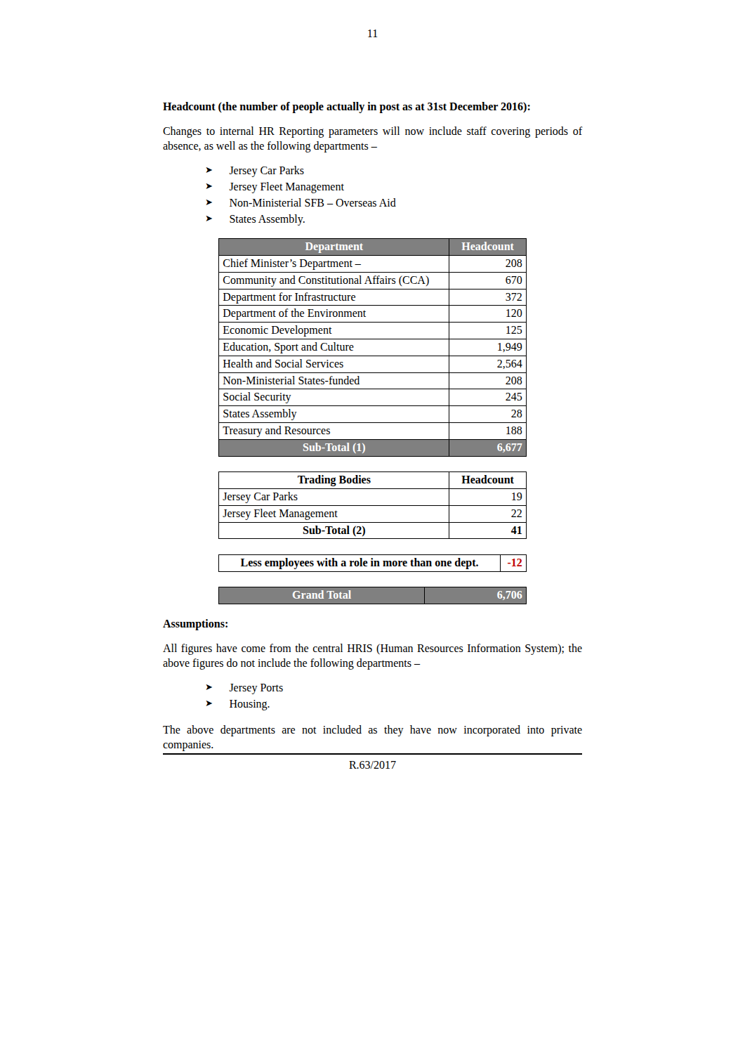11
Headcount (the number of people actually in post as at 31st December 2016):
Changes to internal HR Reporting parameters will now include staff covering periods of absence, as well as the following departments –
Jersey Car Parks
Jersey Fleet Management
Non-Ministerial SFB – Overseas Aid
States Assembly.
| Department | Headcount |
| --- | --- |
| Chief Minister’s Department – | 208 |
| Community and Constitutional Affairs (CCA) | 670 |
| Department for Infrastructure | 372 |
| Department of the Environment | 120 |
| Economic Development | 125 |
| Education, Sport and Culture | 1,949 |
| Health and Social Services | 2,564 |
| Non-Ministerial States-funded | 208 |
| Social Security | 245 |
| States Assembly | 28 |
| Treasury and Resources | 188 |
| Sub-Total (1) | 6,677 |
| Trading Bodies | Headcount |
| --- | --- |
| Jersey Car Parks | 19 |
| Jersey Fleet Management | 22 |
| Sub-Total (2) | 41 |
| Less employees with a role in more than one dept. | -12 |
| Grand Total | 6,706 |
Assumptions:
All figures have come from the central HRIS (Human Resources Information System); the above figures do not include the following departments –
Jersey Ports
Housing.
The above departments are not included as they have now incorporated into private companies.
R.63/2017